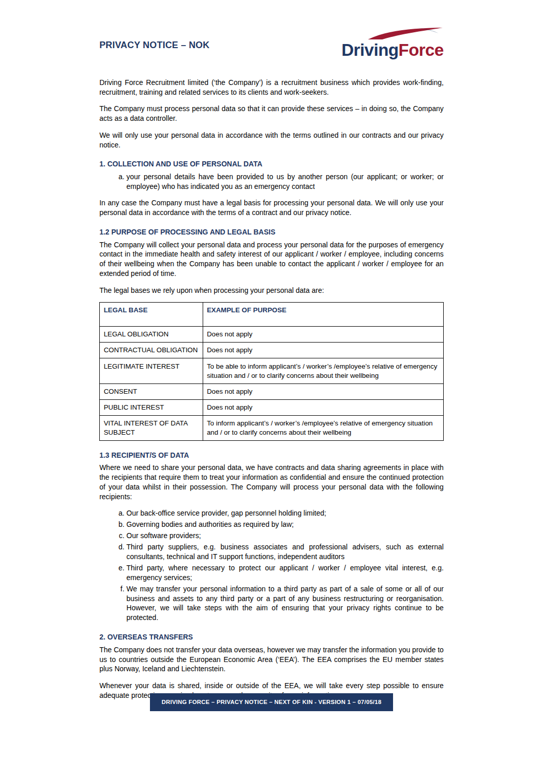PRIVACY NOTICE – NOK
Driving Force
Driving Force Recruitment limited (‘the Company’) is a recruitment business which provides work-finding, recruitment, training and related services to its clients and work-seekers.
The Company must process personal data so that it can provide these services – in doing so, the Company acts as a data controller.
We will only use your personal data in accordance with the terms outlined in our contracts and our privacy notice.
1. COLLECTION AND USE OF PERSONAL DATA
your personal details have been provided to us by another person (our applicant; or worker; or employee) who has indicated you as an emergency contact
In any case the Company must have a legal basis for processing your personal data. We will only use your personal data in accordance with the terms of a contract and our privacy notice.
1.2 PURPOSE OF PROCESSING AND LEGAL BASIS
The Company will collect your personal data and process your personal data for the purposes of emergency contact in the immediate health and safety interest of our applicant / worker / employee, including concerns of their wellbeing when the Company has been unable to contact the applicant / worker / employee for an extended period of time.
The legal bases we rely upon when processing your personal data are:
| LEGAL BASE | EXAMPLE OF PURPOSE |
| --- | --- |
| LEGAL OBLIGATION | Does not apply |
| CONTRACTUAL OBLIGATION | Does not apply |
| LEGITIMATE INTEREST | To be able to inform applicant’s / worker’s /employee’s relative of emergency situation and / or to clarify concerns about their wellbeing |
| CONSENT | Does not apply |
| PUBLIC INTEREST | Does not apply |
| VITAL INTEREST OF DATA SUBJECT | To inform applicant’s / worker’s /employee’s relative of emergency situation and / or to clarify concerns about their wellbeing |
1.3 RECIPIENT/S OF DATA
Where we need to share your personal data, we have contracts and data sharing agreements in place with the recipients that require them to treat your information as confidential and ensure the continued protection of your data whilst in their possession. The Company will process your personal data with the following recipients:
Our back-office service provider, gap personnel holding limited;
Governing bodies and authorities as required by law;
Our software providers;
Third party suppliers, e.g. business associates and professional advisers, such as external consultants, technical and IT support functions, independent auditors
Third party, where necessary to protect our applicant / worker / employee vital interest, e.g. emergency services;
We may transfer your personal information to a third party as part of a sale of some or all of our business and assets to any third party or a part of any business restructuring or reorganisation. However, we will take steps with the aim of ensuring that your privacy rights continue to be protected.
2. OVERSEAS TRANSFERS
The Company does not transfer your data overseas, however we may transfer the information you provide to us to countries outside the European Economic Area (‘EEA’). The EEA comprises the EU member states plus Norway, Iceland and Liechtenstein.
Whenever your data is shared, inside or outside of the EEA, we will take every step possible to ensure adequate protections are in place to ensure the security of your information.
DRIVING FORCE – PRIVACY NOTICE – NEXT OF KIN - VERSION 1 – 07/05/18